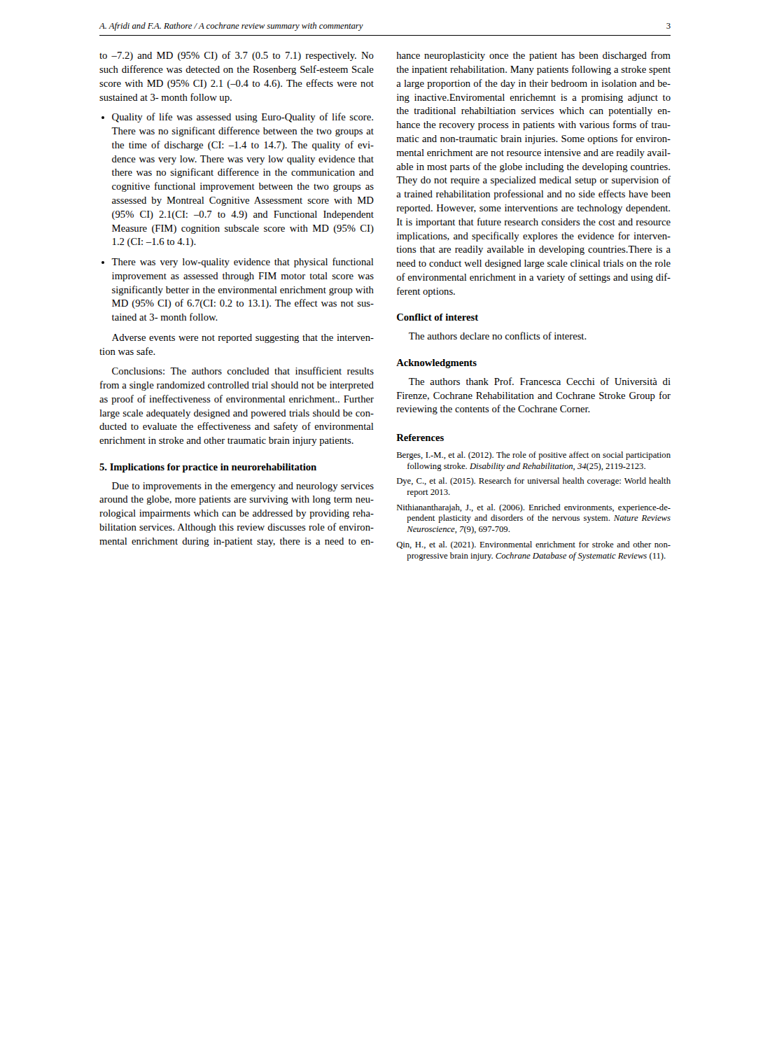A. Afridi and F.A. Rathore / A cochrane review summary with commentary 3
to –7.2) and MD (95% CI) of 3.7 (0.5 to 7.1) respectively. No such difference was detected on the Rosenberg Self-esteem Scale score with MD (95% CI) 2.1 (–0.4 to 4.6). The effects were not sustained at 3- month follow up.
Quality of life was assessed using Euro-Quality of life score. There was no significant difference between the two groups at the time of discharge (CI: –1.4 to 14.7). The quality of evidence was very low. There was very low quality evidence that there was no significant difference in the communication and cognitive functional improvement between the two groups as assessed by Montreal Cognitive Assessment score with MD (95% CI) 2.1(CI: –0.7 to 4.9) and Functional Independent Measure (FIM) cognition subscale score with MD (95% CI) 1.2 (CI: –1.6 to 4.1).
There was very low-quality evidence that physical functional improvement as assessed through FIM motor total score was significantly better in the environmental enrichment group with MD (95% CI) of 6.7(CI: 0.2 to 13.1). The effect was not sustained at 3- month follow.
Adverse events were not reported suggesting that the intervention was safe.
Conclusions: The authors concluded that insufficient results from a single randomized controlled trial should not be interpreted as proof of ineffectiveness of environmental enrichment.. Further large scale adequately designed and powered trials should be conducted to evaluate the effectiveness and safety of environmental enrichment in stroke and other traumatic brain injury patients.
5. Implications for practice in neurorehabilitation
Due to improvements in the emergency and neurology services around the globe, more patients are surviving with long term neurological impairments which can be addressed by providing rehabilitation services. Although this review discusses role of environmental enrichment during in-patient stay, there is a need to enhance neuroplasticity once the patient has been discharged from the inpatient rehabilitation. Many patients following a stroke spent a large proportion of the day in their bedroom in isolation and being inactive.Enviromental enrichemnt is a promising adjunct to the traditional rehabiltiation services which can potentially enhance the recovery process in patients with various forms of traumatic and non-traumatic brain injuries. Some options for environmental enrichment are not resource intensive and are readily available in most parts of the globe including the developing countries. They do not require a specialized medical setup or supervision of a trained rehabilitation professional and no side effects have been reported. However, some interventions are technology dependent. It is important that future research considers the cost and resource implications, and specifically explores the evidence for interventions that are readily available in developing countries.There is a need to conduct well designed large scale clinical trials on the role of environmental enrichment in a variety of settings and using different options.
Conflict of interest
The authors declare no conflicts of interest.
Acknowledgments
The authors thank Prof. Francesca Cecchi of Università di Firenze, Cochrane Rehabilitation and Cochrane Stroke Group for reviewing the contents of the Cochrane Corner.
References
Berges, I.-M., et al. (2012). The role of positive affect on social participation following stroke. Disability and Rehabilitation, 34(25), 2119-2123.
Dye, C., et al. (2015). Research for universal health coverage: World health report 2013.
Nithianantharajah, J., et al. (2006). Enriched environments, experience-dependent plasticity and disorders of the nervous system. Nature Reviews Neuroscience, 7(9), 697-709.
Qin, H., et al. (2021). Environmental enrichment for stroke and other non-progressive brain injury. Cochrane Database of Systematic Reviews (11).